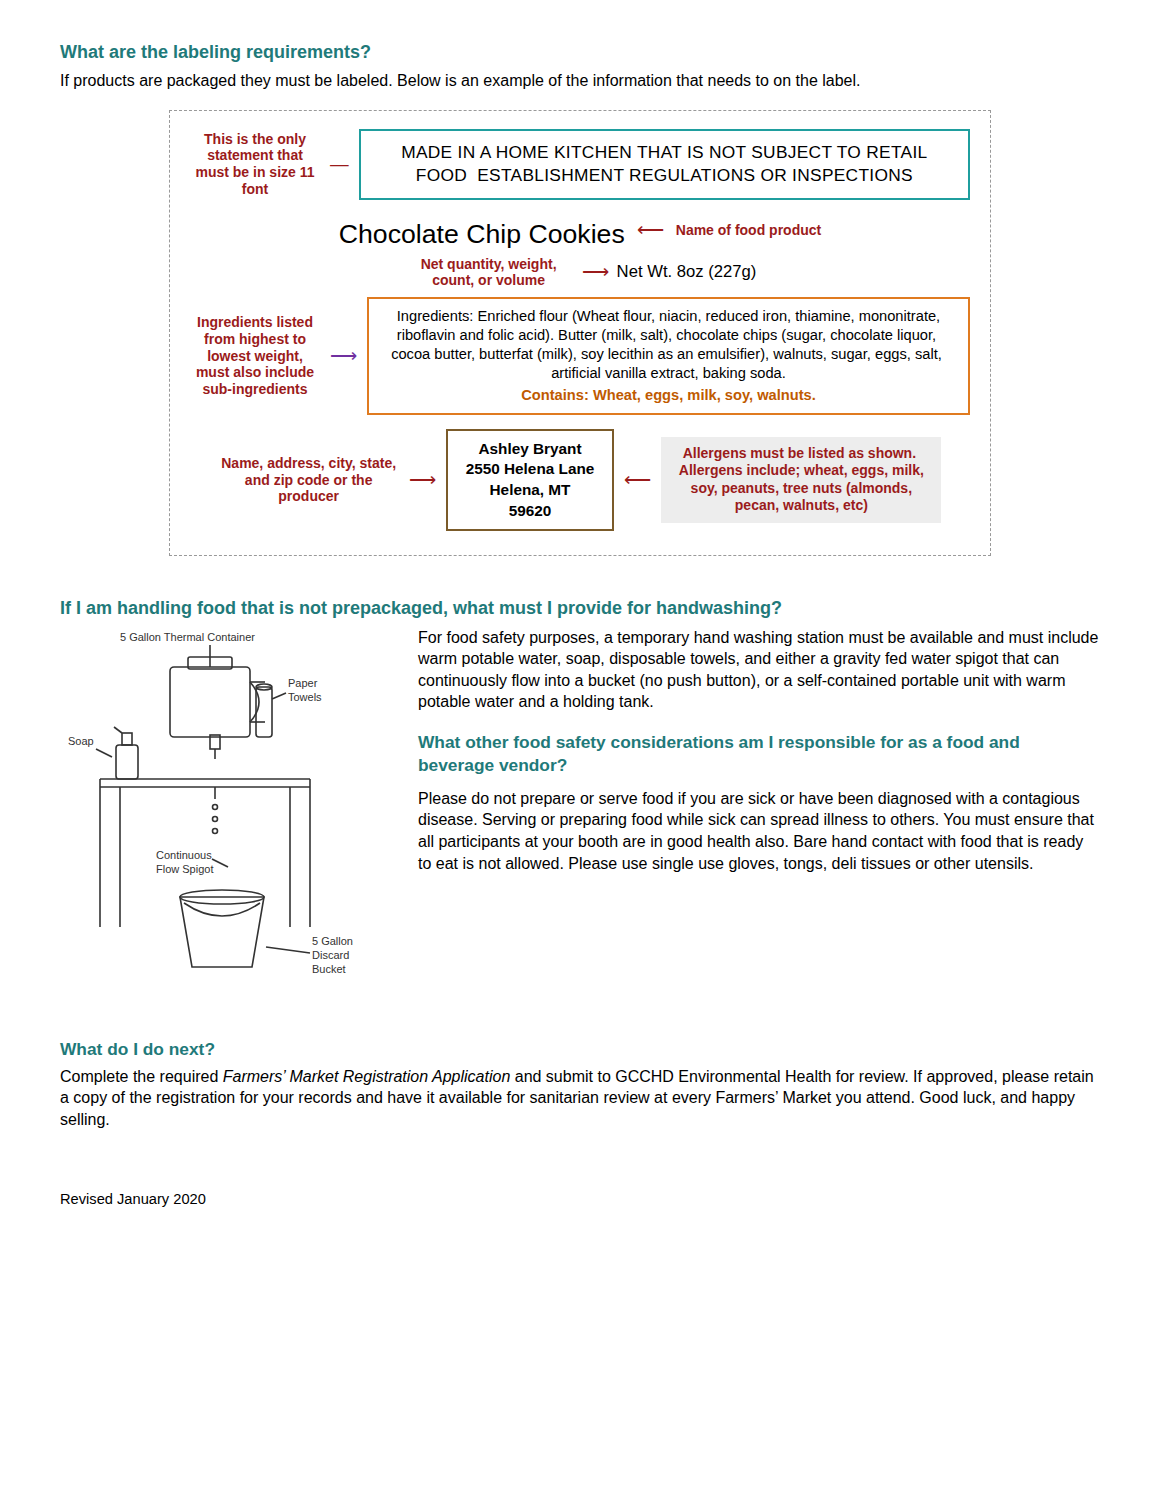What are the labeling requirements?
If products are packaged they must be labeled. Below is an example of the information that needs to on the label.
This is the only statement that must be in size 11 font
—
MADE IN A HOME KITCHEN THAT IS NOT SUBJECT TO RETAIL FOOD ESTABLISHMENT REGULATIONS OR INSPECTIONS
Chocolate Chip Cookies
⟵
Name of food product
Net quantity, weight, count, or volume
⟶
Net Wt. 8oz (227g)
Ingredients listed from highest to lowest weight, must also include sub-ingredients
⟶
Ingredients: Enriched flour (Wheat flour, niacin, reduced iron, thiamine, mononitrate, riboflavin and folic acid). Butter (milk, salt), chocolate chips (sugar, chocolate liquor, cocoa butter, butterfat (milk), soy lecithin as an emulsifier), walnuts, sugar, eggs, salt, artificial vanilla extract, baking soda.
Contains: Wheat, eggs, milk, soy, walnuts.
Name, address, city, state, and zip code or the producer
⟶
Ashley Bryant
2550 Helena Lane
Helena, MT
59620
⟵
Allergens must be listed as shown. Allergens include; wheat, eggs, milk, soy, peanuts, tree nuts (almonds, pecan, walnuts, etc)
If I am handling food that is not prepackaged, what must I provide for handwashing?
5 Gallon Thermal Container Paper Towels Soap Continuous Flow Spigot 5 Gallon Discard Bucket
For food safety purposes, a temporary hand washing station must be available and must include warm potable water, soap, disposable towels, and either a gravity fed water spigot that can continuously flow into a bucket (no push button), or a self-contained portable unit with warm potable water and a holding tank.
What other food safety considerations am I responsible for as a food and beverage vendor?
Please do not prepare or serve food if you are sick or have been diagnosed with a contagious disease. Serving or preparing food while sick can spread illness to others. You must ensure that all participants at your booth are in good health also. Bare hand contact with food that is ready to eat is not allowed. Please use single use gloves, tongs, deli tissues or other utensils.
What do I do next?
Complete the required Farmers’ Market Registration Application and submit to GCCHD Environmental Health for review. If approved, please retain a copy of the registration for your records and have it available for sanitarian review at every Farmers’ Market you attend. Good luck, and happy selling.
Revised January 2020